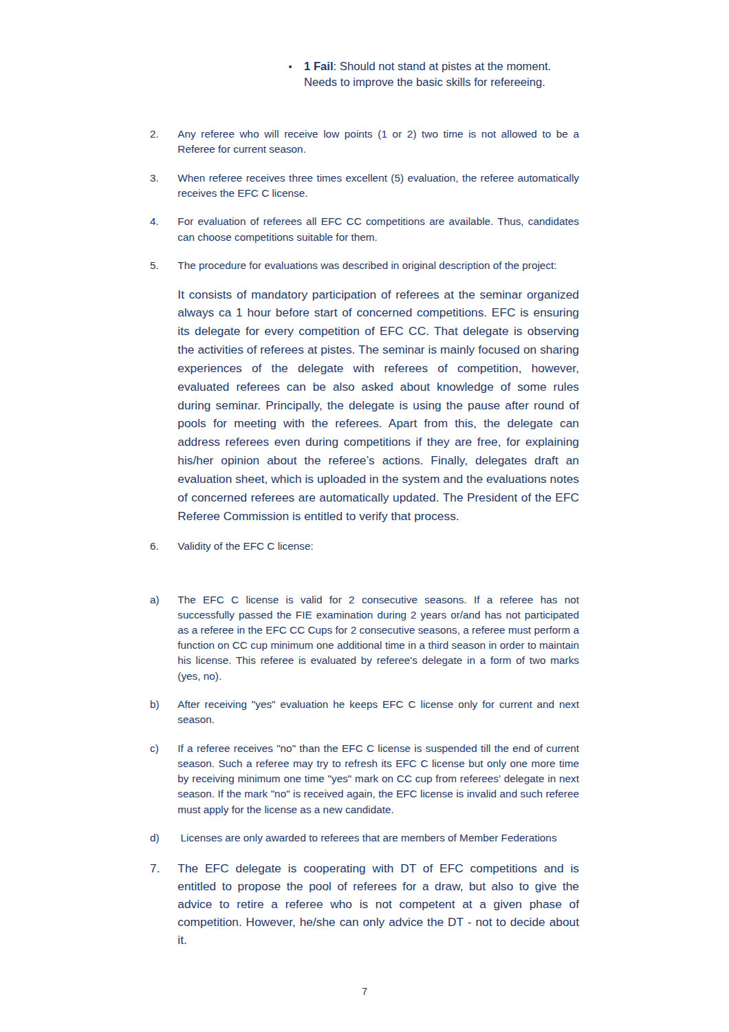• 1 Fail: Should not stand at pistes at the moment. Needs to improve the basic skills for refereeing.
Any referee who will receive low points (1 or 2) two time is not allowed to be a Referee for current season.
When referee receives three times excellent (5) evaluation, the referee automatically receives the EFC C license.
For evaluation of referees all EFC CC competitions are available. Thus, candidates can choose competitions suitable for them.
The procedure for evaluations was described in original description of the project:
It consists of mandatory participation of referees at the seminar organized always ca 1 hour before start of concerned competitions. EFC is ensuring its delegate for every competition of EFC CC. That delegate is observing the activities of referees at pistes. The seminar is mainly focused on sharing experiences of the delegate with referees of competition, however, evaluated referees can be also asked about knowledge of some rules during seminar. Principally, the delegate is using the pause after round of pools for meeting with the referees. Apart from this, the delegate can address referees even during competitions if they are free, for explaining his/her opinion about the referee’s actions. Finally, delegates draft an evaluation sheet, which is uploaded in the system and the evaluations notes of concerned referees are automatically updated. The President of the EFC Referee Commission is entitled to verify that process.
Validity of the EFC C license:
The EFC C license is valid for 2 consecutive seasons. If a referee has not successfully passed the FIE examination during 2 years or/and has not participated as a referee in the EFC CC Cups for 2 consecutive seasons, a referee must perform a function on CC cup minimum one additional time in a third season in order to maintain his license. This referee is evaluated by referee's delegate in a form of two marks (yes, no).
After receiving "yes" evaluation he keeps EFC C license only for current and next season.
If a referee receives "no" than the EFC C license is suspended till the end of current season. Such a referee may try to refresh its EFC C license but only one more time by receiving minimum one time "yes" mark on CC cup from referees’ delegate in next season. If the mark "no" is received again, the EFC license is invalid and such referee must apply for the license as a new candidate.
Licenses are only awarded to referees that are members of Member Federations
The EFC delegate is cooperating with DT of EFC competitions and is entitled to propose the pool of referees for a draw, but also to give the advice to retire a referee who is not competent at a given phase of competition. However, he/she can only advice the DT - not to decide about it.
7